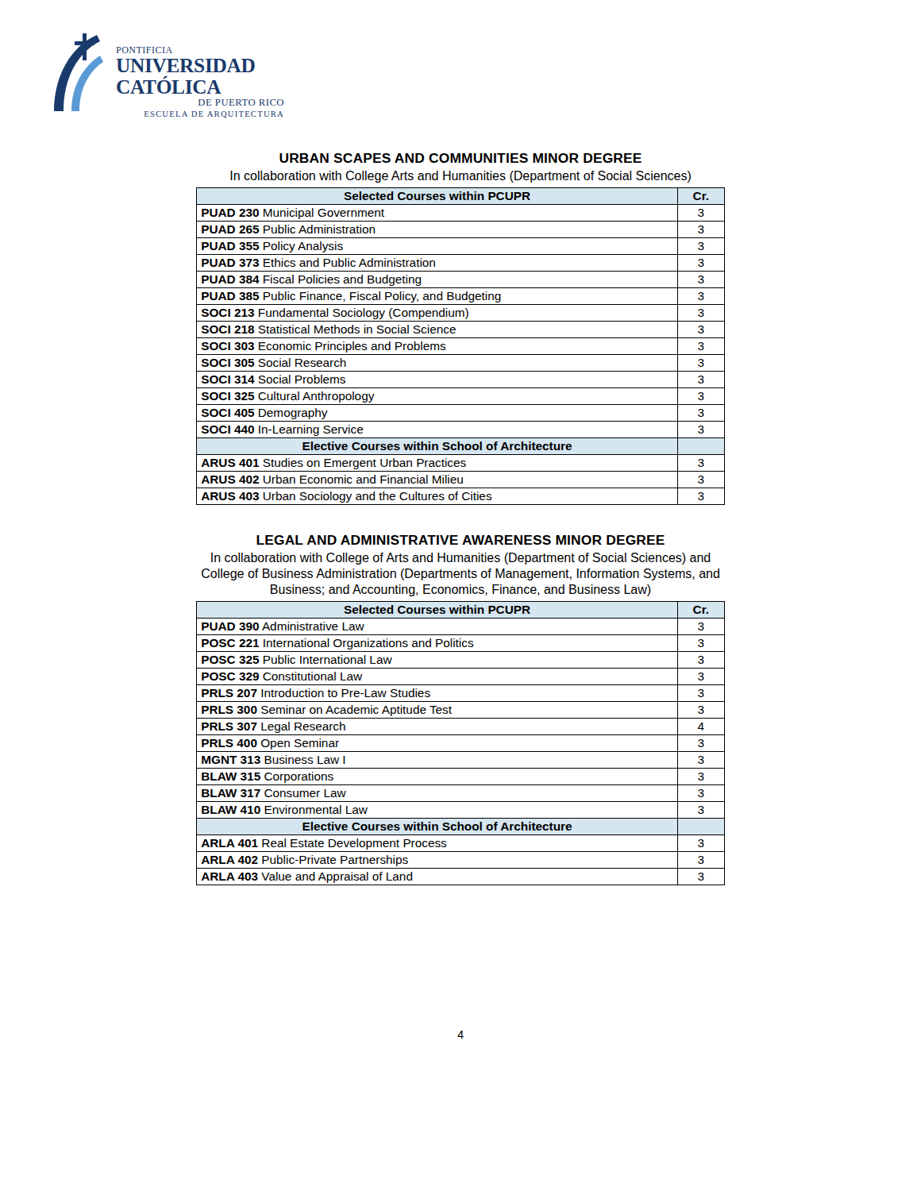PONTIFICIA
UNIVERSIDAD CATÓLICA
DE PUERTO RICO
ESCUELA DE ARQUITECTURA
URBAN SCAPES AND COMMUNITIES MINOR DEGREE
In collaboration with College Arts and Humanities (Department of Social Sciences)
| Selected Courses within PCUPR | Cr. |
| --- | --- |
| PUAD 230 Municipal Government | 3 |
| PUAD 265 Public Administration | 3 |
| PUAD 355 Policy Analysis | 3 |
| PUAD 373 Ethics and Public Administration | 3 |
| PUAD 384 Fiscal Policies and Budgeting | 3 |
| PUAD 385 Public Finance, Fiscal Policy, and Budgeting | 3 |
| SOCI 213 Fundamental Sociology (Compendium) | 3 |
| SOCI 218 Statistical Methods in Social Science | 3 |
| SOCI 303 Economic Principles and Problems | 3 |
| SOCI 305 Social Research | 3 |
| SOCI 314 Social Problems | 3 |
| SOCI 325 Cultural Anthropology | 3 |
| SOCI 405 Demography | 3 |
| SOCI 440 In-Learning Service | 3 |
| Elective Courses within School of Architecture | |
| ARUS 401 Studies on Emergent Urban Practices | 3 |
| ARUS 402 Urban Economic and Financial Milieu | 3 |
| ARUS 403 Urban Sociology and the Cultures of Cities | 3 |
LEGAL AND ADMINISTRATIVE AWARENESS MINOR DEGREE
In collaboration with College of Arts and Humanities (Department of Social Sciences) and
College of Business Administration (Departments of Management, Information Systems, and
Business; and Accounting, Economics, Finance, and Business Law)
| Selected Courses within PCUPR | Cr. |
| --- | --- |
| PUAD 390 Administrative Law | 3 |
| POSC 221 International Organizations and Politics | 3 |
| POSC 325 Public International Law | 3 |
| POSC 329 Constitutional Law | 3 |
| PRLS 207 Introduction to Pre-Law Studies | 3 |
| PRLS 300 Seminar on Academic Aptitude Test | 3 |
| PRLS 307 Legal Research | 4 |
| PRLS 400 Open Seminar | 3 |
| MGNT 313 Business Law I | 3 |
| BLAW 315 Corporations | 3 |
| BLAW 317 Consumer Law | 3 |
| BLAW 410 Environmental Law | 3 |
| Elective Courses within School of Architecture | |
| ARLA 401 Real Estate Development Process | 3 |
| ARLA 402 Public-Private Partnerships | 3 |
| ARLA 403 Value and Appraisal of Land | 3 |
4